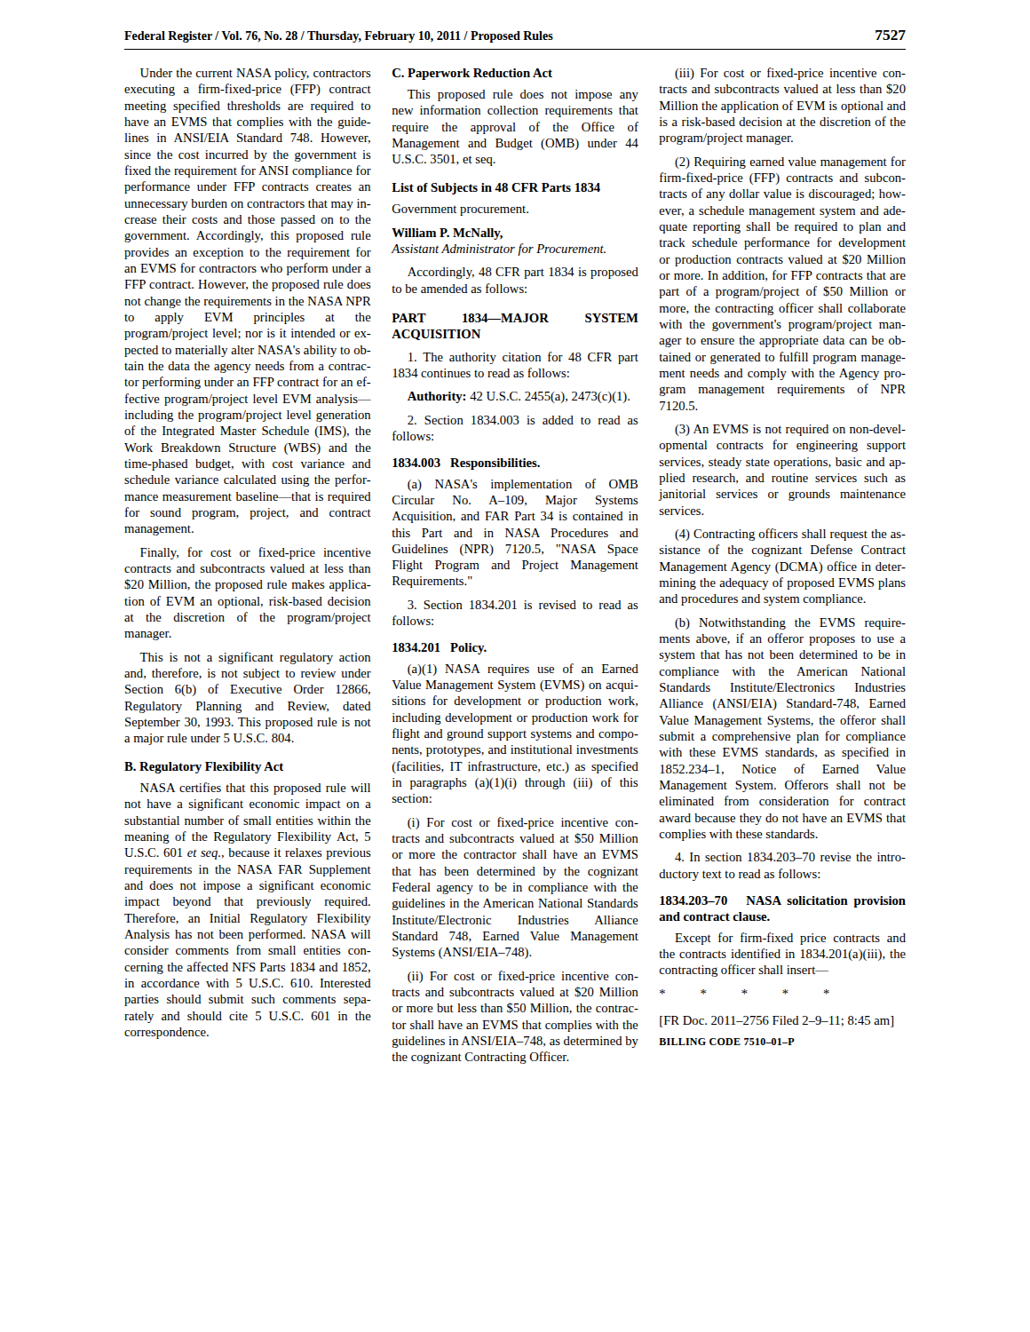Federal Register / Vol. 76, No. 28 / Thursday, February 10, 2011 / Proposed Rules
7527
Under the current NASA policy, contractors executing a firm-fixed-price (FFP) contract meeting specified thresholds are required to have an EVMS that complies with the guidelines in ANSI/EIA Standard 748. However, since the cost incurred by the government is fixed the requirement for ANSI compliance for performance under FFP contracts creates an unnecessary burden on contractors that may increase their costs and those passed on to the government. Accordingly, this proposed rule provides an exception to the requirement for an EVMS for contractors who perform under a FFP contract. However, the proposed rule does not change the requirements in the NASA NPR to apply EVM principles at the program/project level; nor is it intended or expected to materially alter NASA's ability to obtain the data the agency needs from a contractor performing under an FFP contract for an effective program/project level EVM analysis—including the program/project level generation of the Integrated Master Schedule (IMS), the Work Breakdown Structure (WBS) and the time-phased budget, with cost variance and schedule variance calculated using the performance measurement baseline—that is required for sound program, project, and contract management.
Finally, for cost or fixed-price incentive contracts and subcontracts valued at less than $20 Million, the proposed rule makes application of EVM an optional, risk-based decision at the discretion of the program/project manager.
This is not a significant regulatory action and, therefore, is not subject to review under Section 6(b) of Executive Order 12866, Regulatory Planning and Review, dated September 30, 1993. This proposed rule is not a major rule under 5 U.S.C. 804.
B. Regulatory Flexibility Act
NASA certifies that this proposed rule will not have a significant economic impact on a substantial number of small entities within the meaning of the Regulatory Flexibility Act, 5 U.S.C. 601 et seq., because it relaxes previous requirements in the NASA FAR Supplement and does not impose a significant economic impact beyond that previously required. Therefore, an Initial Regulatory Flexibility Analysis has not been performed. NASA will consider comments from small entities concerning the affected NFS Parts 1834 and 1852, in accordance with 5 U.S.C. 610. Interested parties should submit such comments separately and should cite 5 U.S.C. 601 in the correspondence.
C. Paperwork Reduction Act
This proposed rule does not impose any new information collection requirements that require the approval of the Office of Management and Budget (OMB) under 44 U.S.C. 3501, et seq.
List of Subjects in 48 CFR Parts 1834
Government procurement.
William P. McNally,
Assistant Administrator for Procurement.
Accordingly, 48 CFR part 1834 is proposed to be amended as follows:
PART 1834—MAJOR SYSTEM ACQUISITION
1. The authority citation for 48 CFR part 1834 continues to read as follows:
Authority: 42 U.S.C. 2455(a), 2473(c)(1).
2. Section 1834.003 is added to read as follows:
1834.003 Responsibilities.
(a) NASA's implementation of OMB Circular No. A–109, Major Systems Acquisition, and FAR Part 34 is contained in this Part and in NASA Procedures and Guidelines (NPR) 7120.5, "NASA Space Flight Program and Project Management Requirements."
3. Section 1834.201 is revised to read as follows:
1834.201 Policy.
(a)(1) NASA requires use of an Earned Value Management System (EVMS) on acquisitions for development or production work, including development or production work for flight and ground support systems and components, prototypes, and institutional investments (facilities, IT infrastructure, etc.) as specified in paragraphs (a)(1)(i) through (iii) of this section:
(i) For cost or fixed-price incentive contracts and subcontracts valued at $50 Million or more the contractor shall have an EVMS that has been determined by the cognizant Federal agency to be in compliance with the guidelines in the American National Standards Institute/Electronic Industries Alliance Standard 748, Earned Value Management Systems (ANSI/EIA–748).
(ii) For cost or fixed-price incentive contracts and subcontracts valued at $20 Million or more but less than $50 Million, the contractor shall have an EVMS that complies with the guidelines in ANSI/EIA–748, as determined by the cognizant Contracting Officer.
(iii) For cost or fixed-price incentive contracts and subcontracts valued at less than $20 Million the application of EVM is optional and is a risk-based decision at the discretion of the program/project manager.
(2) Requiring earned value management for firm-fixed-price (FFP) contracts and subcontracts of any dollar value is discouraged; however, a schedule management system and adequate reporting shall be required to plan and track schedule performance for development or production contracts valued at $20 Million or more. In addition, for FFP contracts that are part of a program/project of $50 Million or more, the contracting officer shall collaborate with the government's program/project manager to ensure the appropriate data can be obtained or generated to fulfill program management needs and comply with the Agency program management requirements of NPR 7120.5.
(3) An EVMS is not required on non-developmental contracts for engineering support services, steady state operations, basic and applied research, and routine services such as janitorial services or grounds maintenance services.
(4) Contracting officers shall request the assistance of the cognizant Defense Contract Management Agency (DCMA) office in determining the adequacy of proposed EVMS plans and procedures and system compliance.
(b) Notwithstanding the EVMS requirements above, if an offeror proposes to use a system that has not been determined to be in compliance with the American National Standards Institute/Electronics Industries Alliance (ANSI/EIA) Standard-748, Earned Value Management Systems, the offeror shall submit a comprehensive plan for compliance with these EVMS standards, as specified in 1852.234–1, Notice of Earned Value Management System. Offerors shall not be eliminated from consideration for contract award because they do not have an EVMS that complies with these standards.
4. In section 1834.203–70 revise the introductory text to read as follows:
1834.203–70 NASA solicitation provision and contract clause.
Except for firm-fixed price contracts and the contracts identified in 1834.201(a)(iii), the contracting officer shall insert—
* * * * *
[FR Doc. 2011–2756 Filed 2–9–11; 8:45 am]
BILLING CODE 7510–01–P